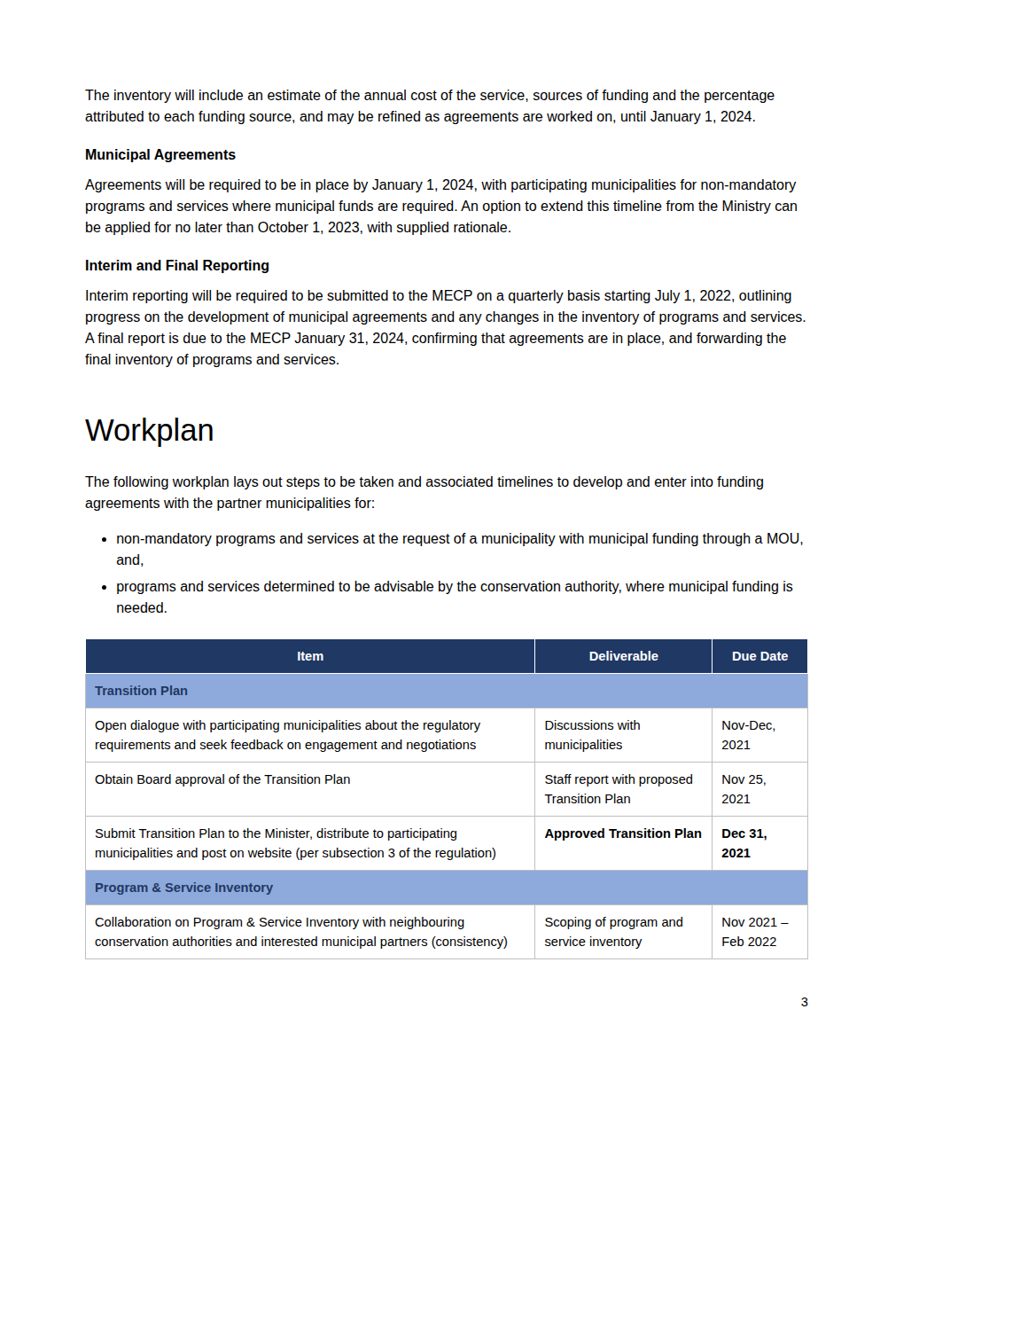The inventory will include an estimate of the annual cost of the service, sources of funding and the percentage attributed to each funding source, and may be refined as agreements are worked on, until January 1, 2024.
Municipal Agreements
Agreements will be required to be in place by January 1, 2024, with participating municipalities for non-mandatory programs and services where municipal funds are required. An option to extend this timeline from the Ministry can be applied for no later than October 1, 2023, with supplied rationale.
Interim and Final Reporting
Interim reporting will be required to be submitted to the MECP on a quarterly basis starting July 1, 2022, outlining progress on the development of municipal agreements and any changes in the inventory of programs and services. A final report is due to the MECP January 31, 2024, confirming that agreements are in place, and forwarding the final inventory of programs and services.
Workplan
The following workplan lays out steps to be taken and associated timelines to develop and enter into funding agreements with the partner municipalities for:
non-mandatory programs and services at the request of a municipality with municipal funding through a MOU, and,
programs and services determined to be advisable by the conservation authority, where municipal funding is needed.
| Item | Deliverable | Due Date |
| --- | --- | --- |
| Transition Plan |
| Open dialogue with participating municipalities about the regulatory requirements and seek feedback on engagement and negotiations | Discussions with municipalities | Nov-Dec, 2021 |
| Obtain Board approval of the Transition Plan | Staff report with proposed Transition Plan | Nov 25, 2021 |
| Submit Transition Plan to the Minister, distribute to participating municipalities and post on website (per subsection 3 of the regulation) | Approved Transition Plan | Dec 31, 2021 |
| Program & Service Inventory |
| Collaboration on Program & Service Inventory with neighbouring conservation authorities and interested municipal partners (consistency) | Scoping of program and service inventory | Nov 2021 – Feb 2022 |
3